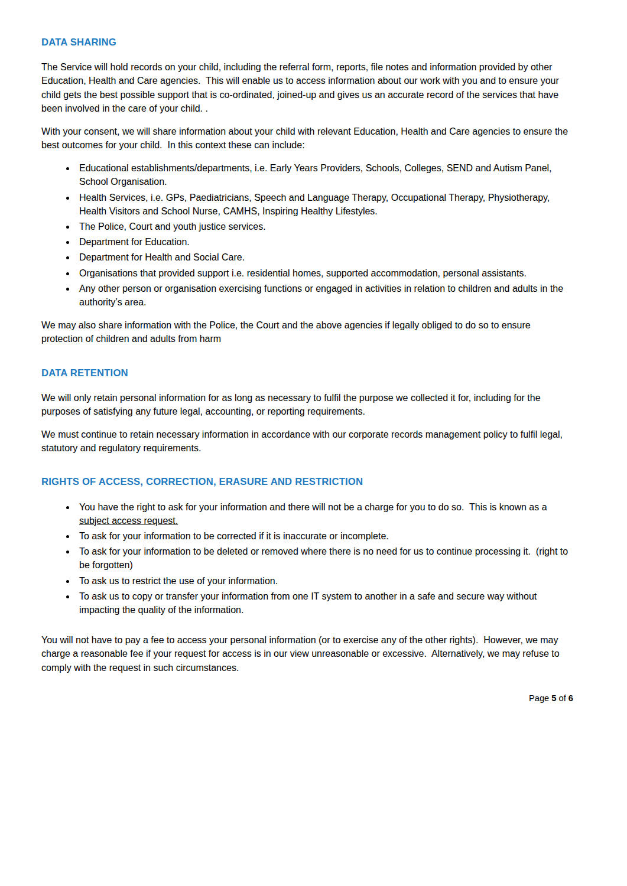DATA SHARING
The Service will hold records on your child, including the referral form, reports, file notes and information provided by other Education, Health and Care agencies. This will enable us to access information about our work with you and to ensure your child gets the best possible support that is co-ordinated, joined-up and gives us an accurate record of the services that have been involved in the care of your child. .
With your consent, we will share information about your child with relevant Education, Health and Care agencies to ensure the best outcomes for your child. In this context these can include:
Educational establishments/departments, i.e. Early Years Providers, Schools, Colleges, SEND and Autism Panel, School Organisation.
Health Services, i.e. GPs, Paediatricians, Speech and Language Therapy, Occupational Therapy, Physiotherapy, Health Visitors and School Nurse, CAMHS, Inspiring Healthy Lifestyles.
The Police, Court and youth justice services.
Department for Education.
Department for Health and Social Care.
Organisations that provided support i.e. residential homes, supported accommodation, personal assistants.
Any other person or organisation exercising functions or engaged in activities in relation to children and adults in the authority’s area.
We may also share information with the Police, the Court and the above agencies if legally obliged to do so to ensure protection of children and adults from harm
DATA RETENTION
We will only retain personal information for as long as necessary to fulfil the purpose we collected it for, including for the purposes of satisfying any future legal, accounting, or reporting requirements.
We must continue to retain necessary information in accordance with our corporate records management policy to fulfil legal, statutory and regulatory requirements.
RIGHTS OF ACCESS, CORRECTION, ERASURE AND RESTRICTION
You have the right to ask for your information and there will not be a charge for you to do so. This is known as a subject access request.
To ask for your information to be corrected if it is inaccurate or incomplete.
To ask for your information to be deleted or removed where there is no need for us to continue processing it. (right to be forgotten)
To ask us to restrict the use of your information.
To ask us to copy or transfer your information from one IT system to another in a safe and secure way without impacting the quality of the information.
You will not have to pay a fee to access your personal information (or to exercise any of the other rights). However, we may charge a reasonable fee if your request for access is in our view unreasonable or excessive. Alternatively, we may refuse to comply with the request in such circumstances.
Page 5 of 6